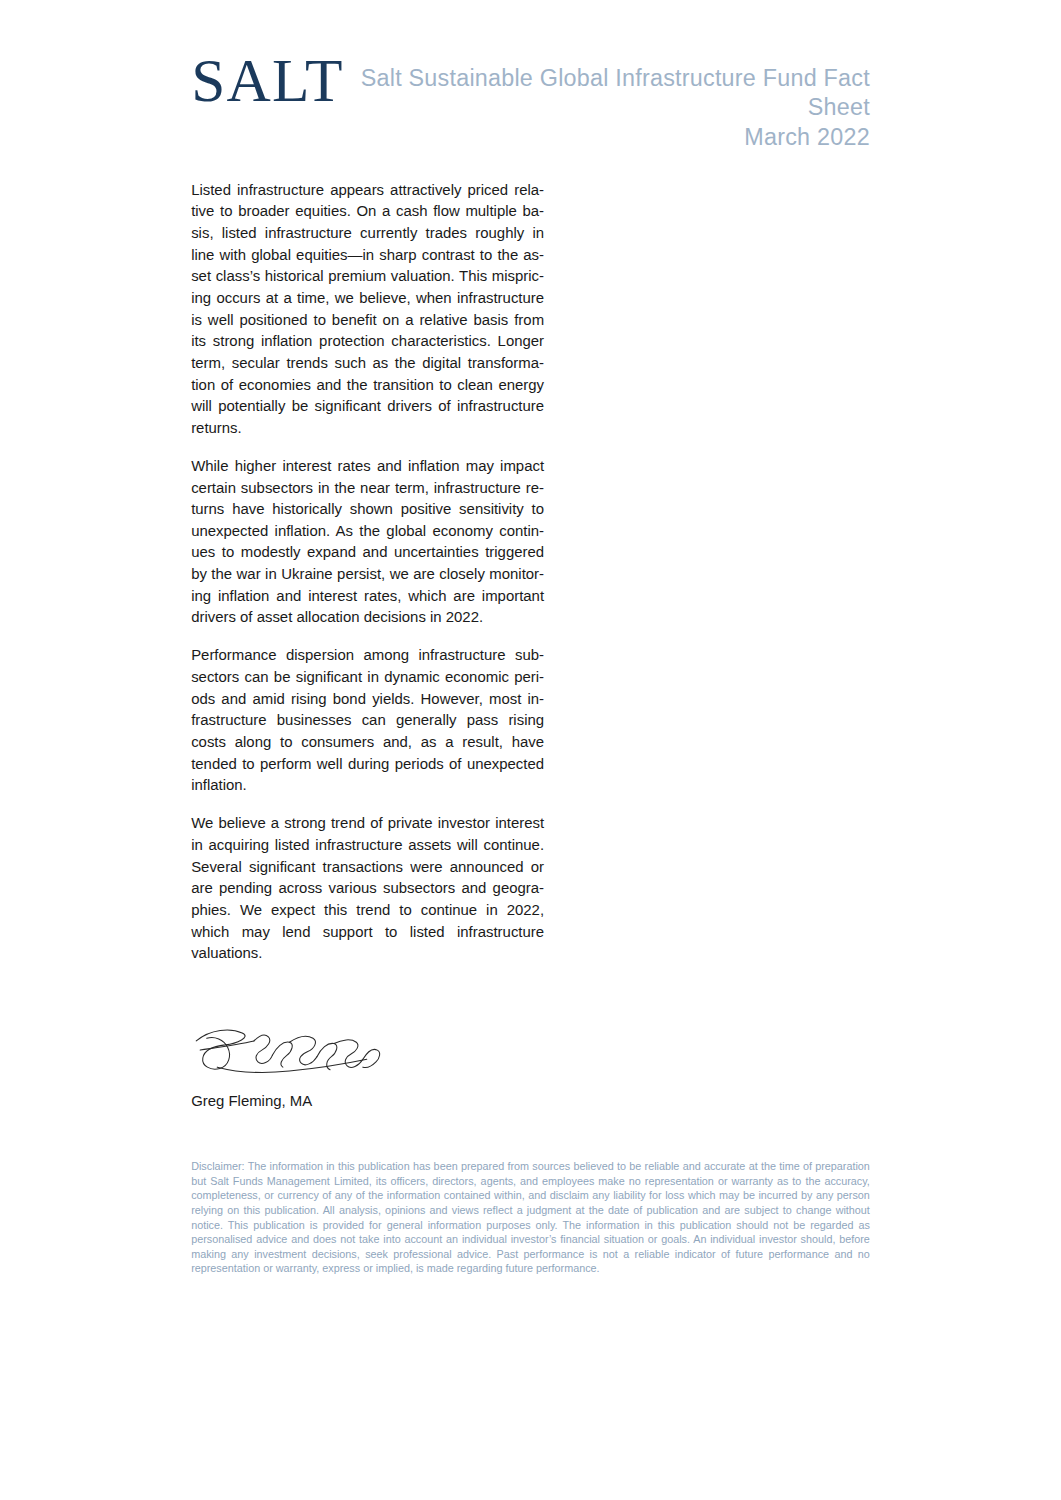SALT
Salt Sustainable Global Infrastructure Fund Fact Sheet March 2022
Listed infrastructure appears attractively priced relative to broader equities. On a cash flow multiple basis, listed infrastructure currently trades roughly in line with global equities—in sharp contrast to the asset class’s historical premium valuation. This mispricing occurs at a time, we believe, when infrastructure is well positioned to benefit on a relative basis from its strong inflation protection characteristics. Longer term, secular trends such as the digital transformation of economies and the transition to clean energy will potentially be significant drivers of infrastructure returns.
While higher interest rates and inflation may impact certain subsectors in the near term, infrastructure returns have historically shown positive sensitivity to unexpected inflation. As the global economy continues to modestly expand and uncertainties triggered by the war in Ukraine persist, we are closely monitoring inflation and interest rates, which are important drivers of asset allocation decisions in 2022.
Performance dispersion among infrastructure subsectors can be significant in dynamic economic periods and amid rising bond yields. However, most infrastructure businesses can generally pass rising costs along to consumers and, as a result, have tended to perform well during periods of unexpected inflation.
We believe a strong trend of private investor interest in acquiring listed infrastructure assets will continue. Several significant transactions were announced or are pending across various subsectors and geographies. We expect this trend to continue in 2022, which may lend support to listed infrastructure valuations.
Greg Fleming, MA
Disclaimer: The information in this publication has been prepared from sources believed to be reliable and accurate at the time of preparation but Salt Funds Management Limited, its officers, directors, agents, and employees make no representation or warranty as to the accuracy, completeness, or currency of any of the information contained within, and disclaim any liability for loss which may be incurred by any person relying on this publication. All analysis, opinions and views reflect a judgment at the date of publication and are subject to change without notice. This publication is provided for general information purposes only. The information in this publication should not be regarded as personalised advice and does not take into account an individual investor’s financial situation or goals. An individual investor should, before making any investment decisions, seek professional advice. Past performance is not a reliable indicator of future performance and no representation or warranty, express or implied, is made regarding future performance.